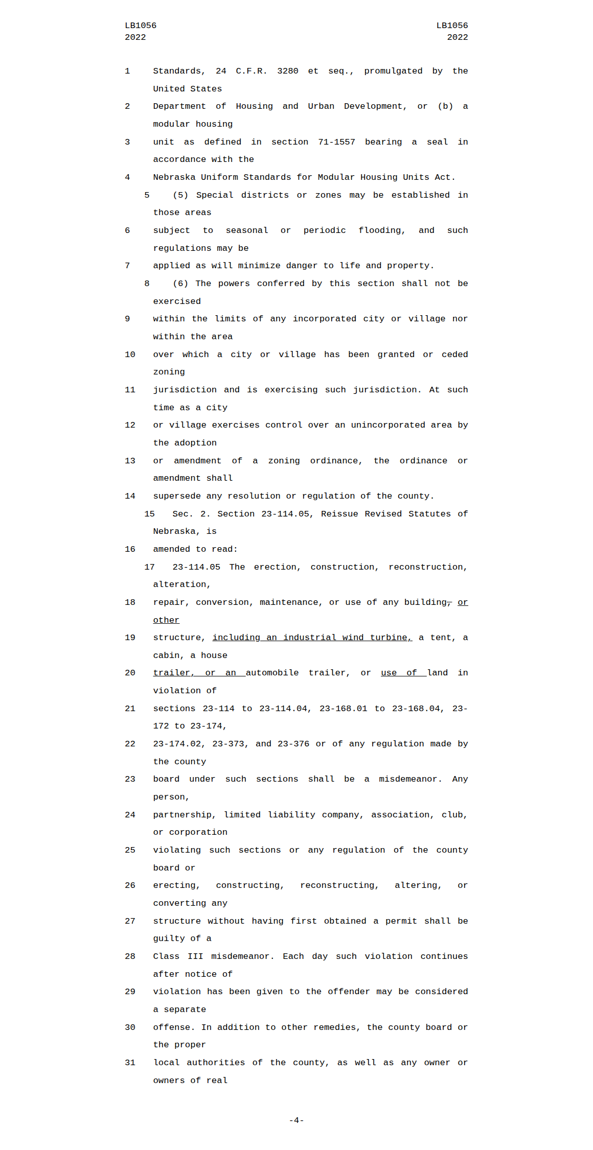LB1056
2022
LB1056
2022
Standards, 24 C.F.R. 3280 et seq., promulgated by the United States
Department of Housing and Urban Development, or (b) a modular housing
unit as defined in section 71-1557 bearing a seal in accordance with the
Nebraska Uniform Standards for Modular Housing Units Act.
(5) Special districts or zones may be established in those areas
subject to seasonal or periodic flooding, and such regulations may be
applied as will minimize danger to life and property.
(6) The powers conferred by this section shall not be exercised
within the limits of any incorporated city or village nor within the area
over which a city or village has been granted or ceded zoning
jurisdiction and is exercising such jurisdiction. At such time as a city
or village exercises control over an unincorporated area by the adoption
or amendment of a zoning ordinance, the ordinance or amendment shall
supersede any resolution or regulation of the county.
Sec. 2. Section 23-114.05, Reissue Revised Statutes of Nebraska, is
amended to read:
23-114.05 The erection, construction, reconstruction, alteration,
repair, conversion, maintenance, or use of any building, or other
structure, including an industrial wind turbine, a tent, a cabin, a house
trailer, or an automobile trailer, or use of land in violation of
sections 23-114 to 23-114.04, 23-168.01 to 23-168.04, 23-172 to 23-174,
23-174.02, 23-373, and 23-376 or of any regulation made by the county
board under such sections shall be a misdemeanor. Any person,
partnership, limited liability company, association, club, or corporation
violating such sections or any regulation of the county board or
erecting, constructing, reconstructing, altering, or converting any
structure without having first obtained a permit shall be guilty of a
Class III misdemeanor. Each day such violation continues after notice of
violation has been given to the offender may be considered a separate
offense. In addition to other remedies, the county board or the proper
local authorities of the county, as well as any owner or owners of real
-4-